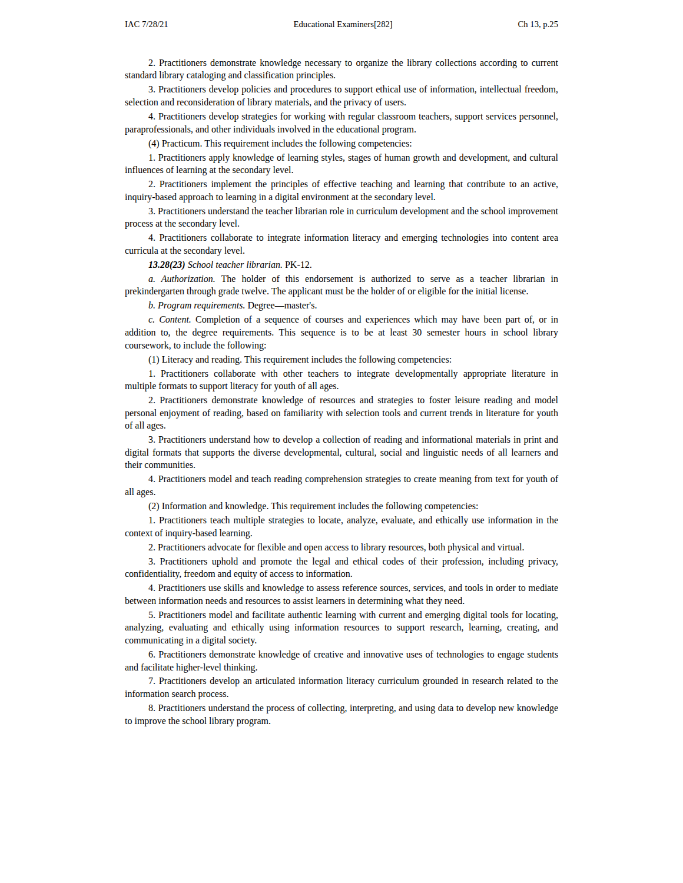IAC 7/28/21
Educational Examiners[282]
Ch 13, p.25
2. Practitioners demonstrate knowledge necessary to organize the library collections according to current standard library cataloging and classification principles.
3. Practitioners develop policies and procedures to support ethical use of information, intellectual freedom, selection and reconsideration of library materials, and the privacy of users.
4. Practitioners develop strategies for working with regular classroom teachers, support services personnel, paraprofessionals, and other individuals involved in the educational program.
(4) Practicum. This requirement includes the following competencies:
1. Practitioners apply knowledge of learning styles, stages of human growth and development, and cultural influences of learning at the secondary level.
2. Practitioners implement the principles of effective teaching and learning that contribute to an active, inquiry-based approach to learning in a digital environment at the secondary level.
3. Practitioners understand the teacher librarian role in curriculum development and the school improvement process at the secondary level.
4. Practitioners collaborate to integrate information literacy and emerging technologies into content area curricula at the secondary level.
13.28(23) School teacher librarian. PK-12.
a. Authorization. The holder of this endorsement is authorized to serve as a teacher librarian in prekindergarten through grade twelve. The applicant must be the holder of or eligible for the initial license.
b. Program requirements. Degree—master's.
c. Content. Completion of a sequence of courses and experiences which may have been part of, or in addition to, the degree requirements. This sequence is to be at least 30 semester hours in school library coursework, to include the following:
(1) Literacy and reading. This requirement includes the following competencies:
1. Practitioners collaborate with other teachers to integrate developmentally appropriate literature in multiple formats to support literacy for youth of all ages.
2. Practitioners demonstrate knowledge of resources and strategies to foster leisure reading and model personal enjoyment of reading, based on familiarity with selection tools and current trends in literature for youth of all ages.
3. Practitioners understand how to develop a collection of reading and informational materials in print and digital formats that supports the diverse developmental, cultural, social and linguistic needs of all learners and their communities.
4. Practitioners model and teach reading comprehension strategies to create meaning from text for youth of all ages.
(2) Information and knowledge. This requirement includes the following competencies:
1. Practitioners teach multiple strategies to locate, analyze, evaluate, and ethically use information in the context of inquiry-based learning.
2. Practitioners advocate for flexible and open access to library resources, both physical and virtual.
3. Practitioners uphold and promote the legal and ethical codes of their profession, including privacy, confidentiality, freedom and equity of access to information.
4. Practitioners use skills and knowledge to assess reference sources, services, and tools in order to mediate between information needs and resources to assist learners in determining what they need.
5. Practitioners model and facilitate authentic learning with current and emerging digital tools for locating, analyzing, evaluating and ethically using information resources to support research, learning, creating, and communicating in a digital society.
6. Practitioners demonstrate knowledge of creative and innovative uses of technologies to engage students and facilitate higher-level thinking.
7. Practitioners develop an articulated information literacy curriculum grounded in research related to the information search process.
8. Practitioners understand the process of collecting, interpreting, and using data to develop new knowledge to improve the school library program.